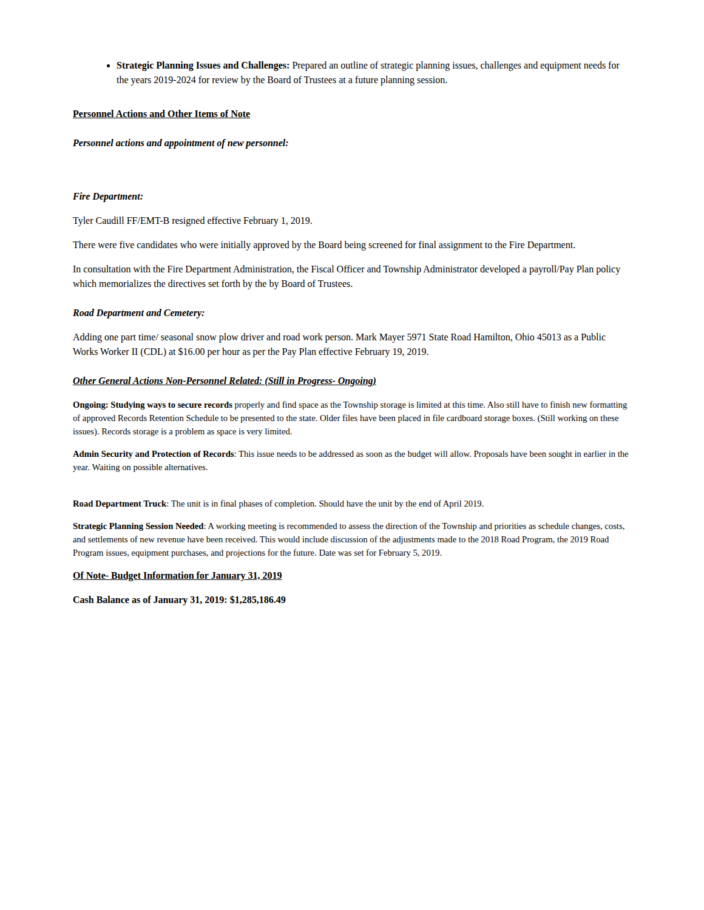Strategic Planning Issues and Challenges: Prepared an outline of strategic planning issues, challenges and equipment needs for the years 2019-2024 for review by the Board of Trustees at a future planning session.
Personnel Actions and Other Items of Note
Personnel actions and appointment of new personnel:
Fire Department:
Tyler Caudill FF/EMT-B resigned effective February 1, 2019.
There were five candidates who were initially approved by the Board being screened for final assignment to the Fire Department.
In consultation with the Fire Department Administration, the Fiscal Officer and Township Administrator developed a payroll/Pay Plan policy which memorializes the directives set forth by the by Board of Trustees.
Road Department and Cemetery:
Adding one part time/ seasonal snow plow driver and road work person. Mark Mayer 5971 State Road Hamilton, Ohio 45013 as a Public Works Worker II (CDL) at $16.00 per hour as per the Pay Plan effective February 19, 2019.
Other General Actions Non-Personnel Related: (Still in Progress- Ongoing)
Ongoing: Studying ways to secure records properly and find space as the Township storage is limited at this time. Also still have to finish new formatting of approved Records Retention Schedule to be presented to the state. Older files have been placed in file cardboard storage boxes. (Still working on these issues). Records storage is a problem as space is very limited.
Admin Security and Protection of Records: This issue needs to be addressed as soon as the budget will allow. Proposals have been sought in earlier in the year. Waiting on possible alternatives.
Road Department Truck: The unit is in final phases of completion. Should have the unit by the end of April 2019.
Strategic Planning Session Needed: A working meeting is recommended to assess the direction of the Township and priorities as schedule changes, costs, and settlements of new revenue have been received. This would include discussion of the adjustments made to the 2018 Road Program, the 2019 Road Program issues, equipment purchases, and projections for the future. Date was set for February 5, 2019.
Of Note- Budget Information for January 31, 2019
Cash Balance as of January 31, 2019: $1,285,186.49